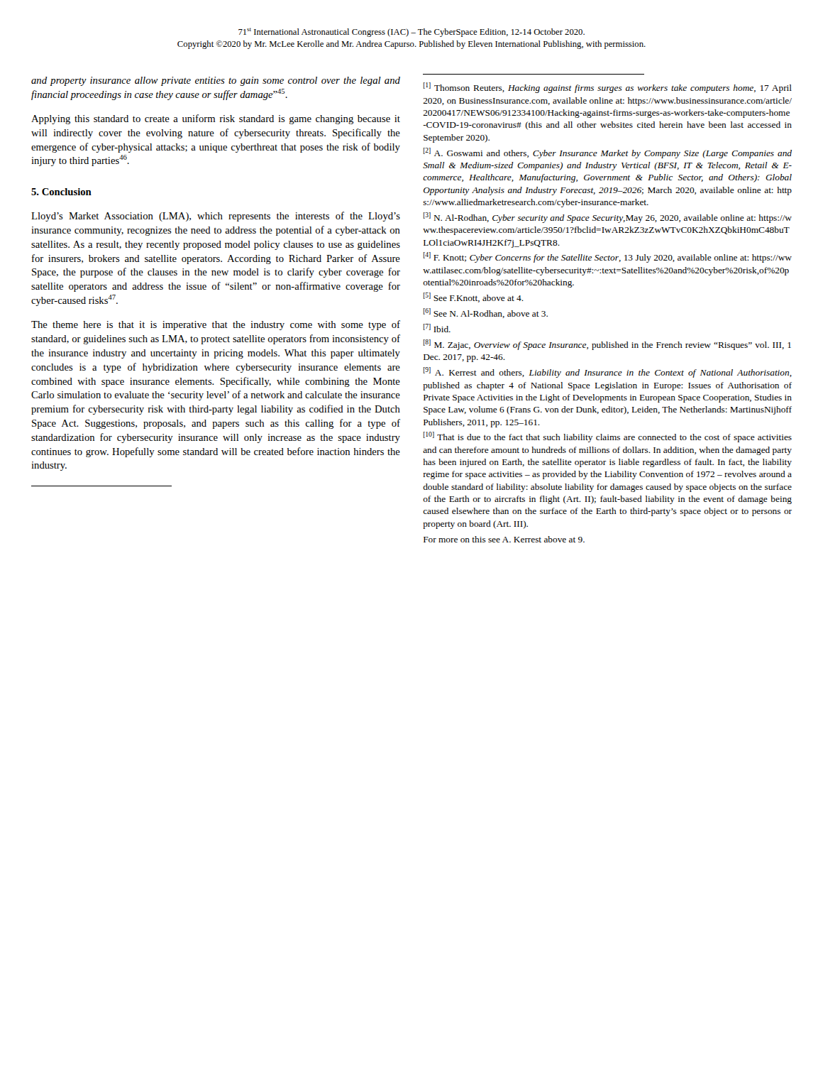71st International Astronautical Congress (IAC) – The CyberSpace Edition, 12-14 October 2020.
Copyright ©2020 by Mr. McLee Kerolle and Mr. Andrea Capurso. Published by Eleven International Publishing, with permission.
and property insurance allow private entities to gain some control over the legal and financial proceedings in case they cause or suffer damage”45.
Applying this standard to create a uniform risk standard is game changing because it will indirectly cover the evolving nature of cybersecurity threats. Specifically the emergence of cyber-physical attacks; a unique cyberthreat that poses the risk of bodily injury to third parties46.
5. Conclusion
Lloyd’s Market Association (LMA), which represents the interests of the Lloyd’s insurance community, recognizes the need to address the potential of a cyber-attack on satellites. As a result, they recently proposed model policy clauses to use as guidelines for insurers, brokers and satellite operators. According to Richard Parker of Assure Space, the purpose of the clauses in the new model is to clarify cyber coverage for satellite operators and address the issue of “silent” or non-affirmative coverage for cyber-caused risks47.
The theme here is that it is imperative that the industry come with some type of standard, or guidelines such as LMA, to protect satellite operators from inconsistency of the insurance industry and uncertainty in pricing models. What this paper ultimately concludes is a type of hybridization where cybersecurity insurance elements are combined with space insurance elements. Specifically, while combining the Monte Carlo simulation to evaluate the ‘security level’ of a network and calculate the insurance premium for cybersecurity risk with third-party legal liability as codified in the Dutch Space Act. Suggestions, proposals, and papers such as this calling for a type of standardization for cybersecurity insurance will only increase as the space industry continues to grow. Hopefully some standard will be created before inaction hinders the industry.
[1] Thomson Reuters, Hacking against firms surges as workers take computers home, 17 April 2020, on BusinessInsurance.com, available online at: https://www.businessinsurance.com/article/20200417/NEWS06/912334100/Hacking-against-firms-surges-as-workers-take-computers-home-COVID-19-coronavirus# (this and all other websites cited herein have been last accessed in September 2020).
[2] A. Goswami and others, Cyber Insurance Market by Company Size (Large Companies and Small & Medium-sized Companies) and Industry Vertical (BFSI, IT & Telecom, Retail & E-commerce, Healthcare, Manufacturing, Government & Public Sector, and Others): Global Opportunity Analysis and Industry Forecast, 2019–2026; March 2020, available online at: https://www.alliedmarketresearch.com/cyber-insurance-market.
[3] N. Al-Rodhan, Cyber security and Space Security,May 26, 2020, available online at: https://www.thespacereview.com/article/3950/1?fbclid=IwAR2kZ3zZwWTvC0K2hXZQbkiH0mC48buTLOl1ciaOwRI4JH2Kf7j_LPsQTR8.
[4] F. Knott; Cyber Concerns for the Satellite Sector, 13 July 2020, available online at: https://www.attilasec.com/blog/satellite-cybersecurity#:~:text=Satellites%20and%20cyber%20risk,of%20potential%20inroads%20for%20hacking.
[5] See F.Knott, above at 4.
[6] See N. Al-Rodhan, above at 3.
[7] Ibid.
[8] M. Zajac, Overview of Space Insurance, published in the French review “Risques” vol. III, 1 Dec. 2017, pp. 42-46.
[9] A. Kerrest and others, Liability and Insurance in the Context of National Authorisation, published as chapter 4 of National Space Legislation in Europe: Issues of Authorisation of Private Space Activities in the Light of Developments in European Space Cooperation, Studies in Space Law, volume 6 (Frans G. von der Dunk, editor), Leiden, The Netherlands: MartinusNijhoff Publishers, 2011, pp. 125–161.
[10] That is due to the fact that such liability claims are connected to the cost of space activities and can therefore amount to hundreds of millions of dollars. In addition, when the damaged party has been injured on Earth, the satellite operator is liable regardless of fault. In fact, the liability regime for space activities – as provided by the Liability Convention of 1972 – revolves around a double standard of liability: absolute liability for damages caused by space objects on the surface of the Earth or to aircrafts in flight (Art. II); fault-based liability in the event of damage being caused elsewhere than on the surface of the Earth to third-party’s space object or to persons or property on board (Art. III).
For more on this see A. Kerrest above at 9.